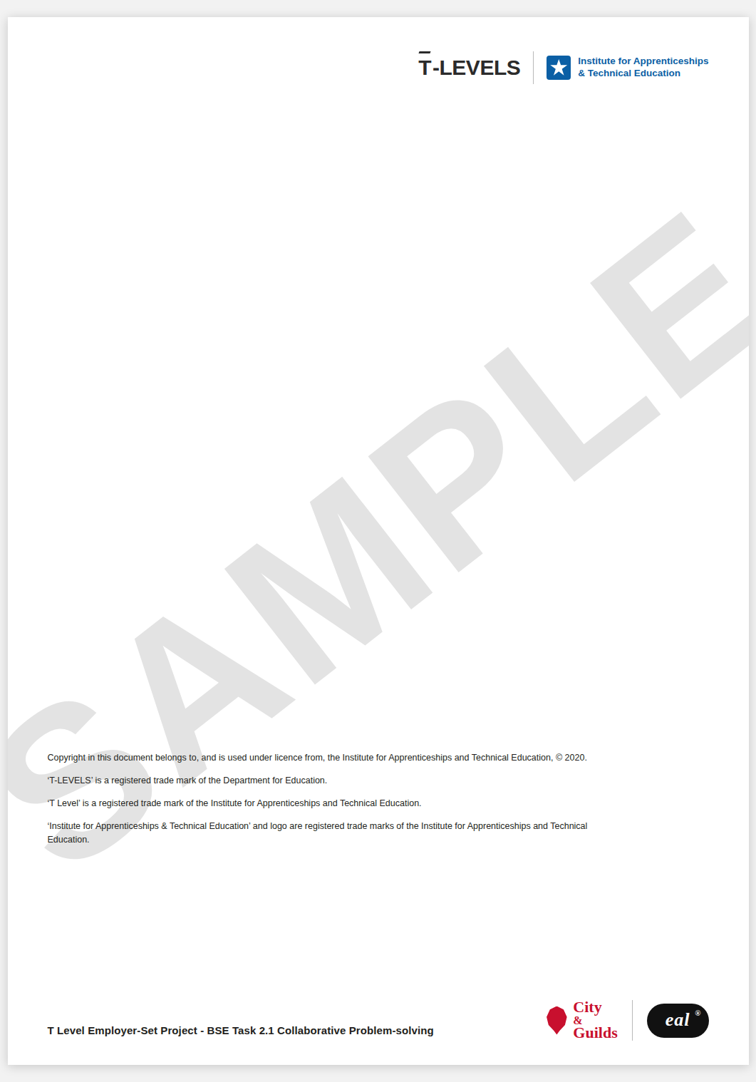SAMPLE
T-LEVELS
Institute for Apprenticeships
& Technical Education
Copyright in this document belongs to, and is used under licence from, the Institute for Apprenticeships and Technical Education, © 2020.
‘T-LEVELS’ is a registered trade mark of the Department for Education.
‘T Level’ is a registered trade mark of the Institute for Apprenticeships and Technical Education.
‘Institute for Apprenticeships & Technical Education’ and logo are registered trade marks of the Institute for Apprenticeships and Technical Education.
T Level Employer-Set Project - BSE Task 2.1 Collaborative Problem-solving
City& Guilds
eal®